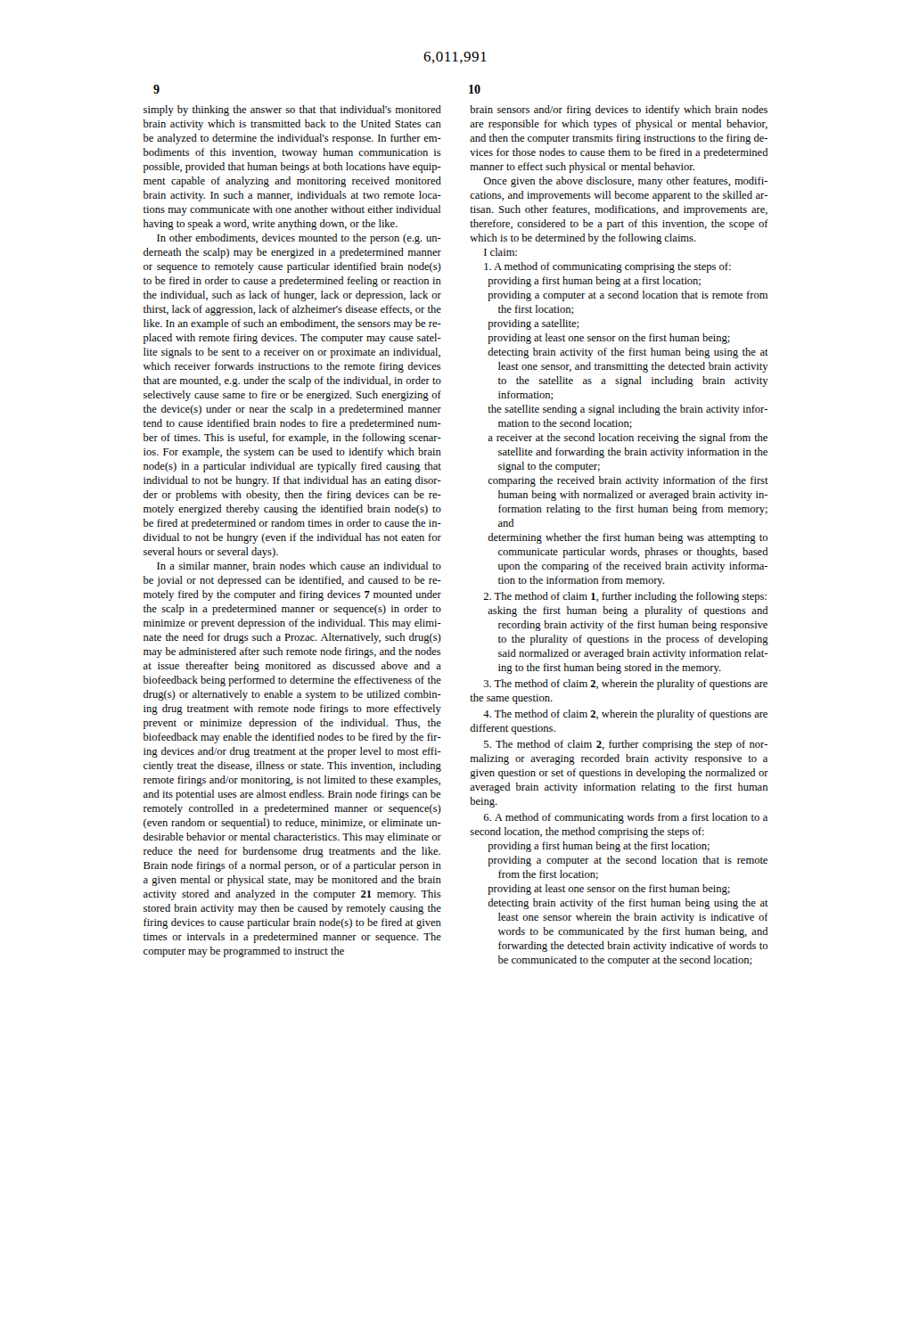6,011,991
9
10
simply by thinking the answer so that that individual's monitored brain activity which is transmitted back to the United States can be analyzed to determine the individual's response. In further embodiments of this invention, twoway human communication is possible, provided that human beings at both locations have equipment capable of analyzing and monitoring received monitored brain activity. In such a manner, individuals at two remote locations may communicate with one another without either individual having to speak a word, write anything down, or the like.
In other embodiments, devices mounted to the person (e.g. underneath the scalp) may be energized in a predetermined manner or sequence to remotely cause particular identified brain node(s) to be fired in order to cause a predetermined feeling or reaction in the individual, such as lack of hunger, lack or depression, lack or thirst, lack of aggression, lack of alzheimer's disease effects, or the like. In an example of such an embodiment, the sensors may be replaced with remote firing devices. The computer may cause satellite signals to be sent to a receiver on or proximate an individual, which receiver forwards instructions to the remote firing devices that are mounted, e.g. under the scalp of the individual, in order to selectively cause same to fire or be energized. Such energizing of the device(s) under or near the scalp in a predetermined manner tend to cause identified brain nodes to fire a predetermined number of times. This is useful, for example, in the following scenarios. For example, the system can be used to identify which brain node(s) in a particular individual are typically fired causing that individual to not be hungry. If that individual has an eating disorder or problems with obesity, then the firing devices can be remotely energized thereby causing the identified brain node(s) to be fired at predetermined or random times in order to cause the individual to not be hungry (even if the individual has not eaten for several hours or several days).
In a similar manner, brain nodes which cause an individual to be jovial or not depressed can be identified, and caused to be remotely fired by the computer and firing devices 7 mounted under the scalp in a predetermined manner or sequence(s) in order to minimize or prevent depression of the individual. This may eliminate the need for drugs such a Prozac. Alternatively, such drug(s) may be administered after such remote node firings, and the nodes at issue thereafter being monitored as discussed above and a biofeedback being performed to determine the effectiveness of the drug(s) or alternatively to enable a system to be utilized combining drug treatment with remote node firings to more effectively prevent or minimize depression of the individual. Thus, the biofeedback may enable the identified nodes to be fired by the firing devices and/or drug treatment at the proper level to most efficiently treat the disease, illness or state. This invention, including remote firings and/or monitoring, is not limited to these examples, and its potential uses are almost endless. Brain node firings can be remotely controlled in a predetermined manner or sequence(s) (even random or sequential) to reduce, minimize, or eliminate undesirable behavior or mental characteristics. This may eliminate or reduce the need for burdensome drug treatments and the like. Brain node firings of a normal person, or of a particular person in a given mental or physical state, may be monitored and the brain activity stored and analyzed in the computer 21 memory. This stored brain activity may then be caused by remotely causing the firing devices to cause particular brain node(s) to be fired at given times or intervals in a predetermined manner or sequence. The computer may be programmed to instruct the
brain sensors and/or firing devices to identify which brain nodes are responsible for which types of physical or mental behavior, and then the computer transmits firing instructions to the firing devices for those nodes to cause them to be fired in a predetermined manner to effect such physical or mental behavior.
Once given the above disclosure, many other features, modifications, and improvements will become apparent to the skilled artisan. Such other features, modifications, and improvements are, therefore, considered to be a part of this invention, the scope of which is to be determined by the following claims.
I claim:
1. A method of communicating comprising the steps of:
providing a first human being at a first location;
providing a computer at a second location that is remote from the first location;
providing a satellite;
providing at least one sensor on the first human being;
detecting brain activity of the first human being using the at least one sensor, and transmitting the detected brain activity to the satellite as a signal including brain activity information;
the satellite sending a signal including the brain activity information to the second location;
a receiver at the second location receiving the signal from the satellite and forwarding the brain activity information in the signal to the computer;
comparing the received brain activity information of the first human being with normalized or averaged brain activity information relating to the first human being from memory; and
determining whether the first human being was attempting to communicate particular words, phrases or thoughts, based upon the comparing of the received brain activity information to the information from memory.
2. The method of claim 1, further including the following steps:
asking the first human being a plurality of questions and recording brain activity of the first human being responsive to the plurality of questions in the process of developing said normalized or averaged brain activity information relating to the first human being stored in the memory.
3. The method of claim 2, wherein the plurality of questions are the same question.
4. The method of claim 2, wherein the plurality of questions are different questions.
5. The method of claim 2, further comprising the step of normalizing or averaging recorded brain activity responsive to a given question or set of questions in developing the normalized or averaged brain activity information relating to the first human being.
6. A method of communicating words from a first location to a second location, the method comprising the steps of:
providing a first human being at the first location;
providing a computer at the second location that is remote from the first location;
providing at least one sensor on the first human being;
detecting brain activity of the first human being using the at least one sensor wherein the brain activity is indicative of words to be communicated by the first human being, and forwarding the detected brain activity indicative of words to be communicated to the computer at the second location;